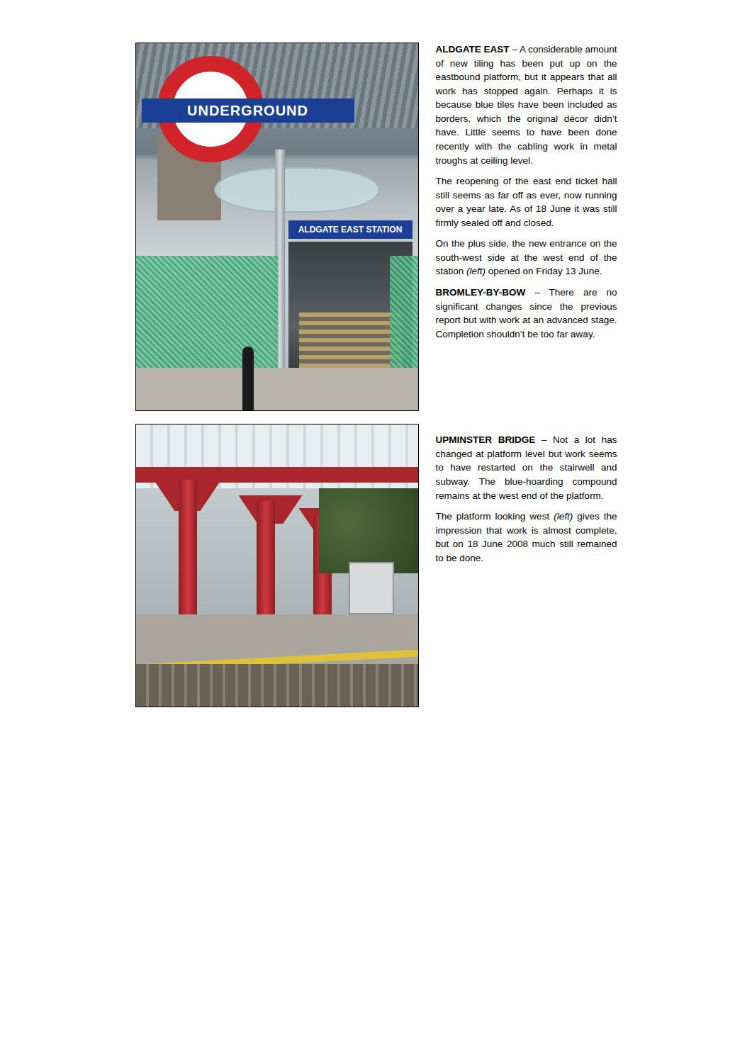UNDERGROUND
ALDGATE EAST STATION
ALDGATE EAST – A considerable amount of new tiling has been put up on the eastbound platform, but it appears that all work has stopped again. Perhaps it is because blue tiles have been included as borders, which the original décor didn’t have. Little seems to have been done recently with the cabling work in metal troughs at ceiling level.
The reopening of the east end ticket hall still seems as far off as ever, now running over a year late. As of 18 June it was still firmly sealed off and closed.
On the plus side, the new entrance on the south-west side at the west end of the station (left) opened on Friday 13 June.
BROMLEY-BY-BOW – There are no significant changes since the previous report but with work at an advanced stage. Completion shouldn’t be too far away.
UPMINSTER BRIDGE – Not a lot has changed at platform level but work seems to have restarted on the stairwell and subway. The blue-hoarding compound remains at the west end of the platform.
The platform looking west (left) gives the impression that work is almost complete, but on 18 June 2008 much still remained to be done.